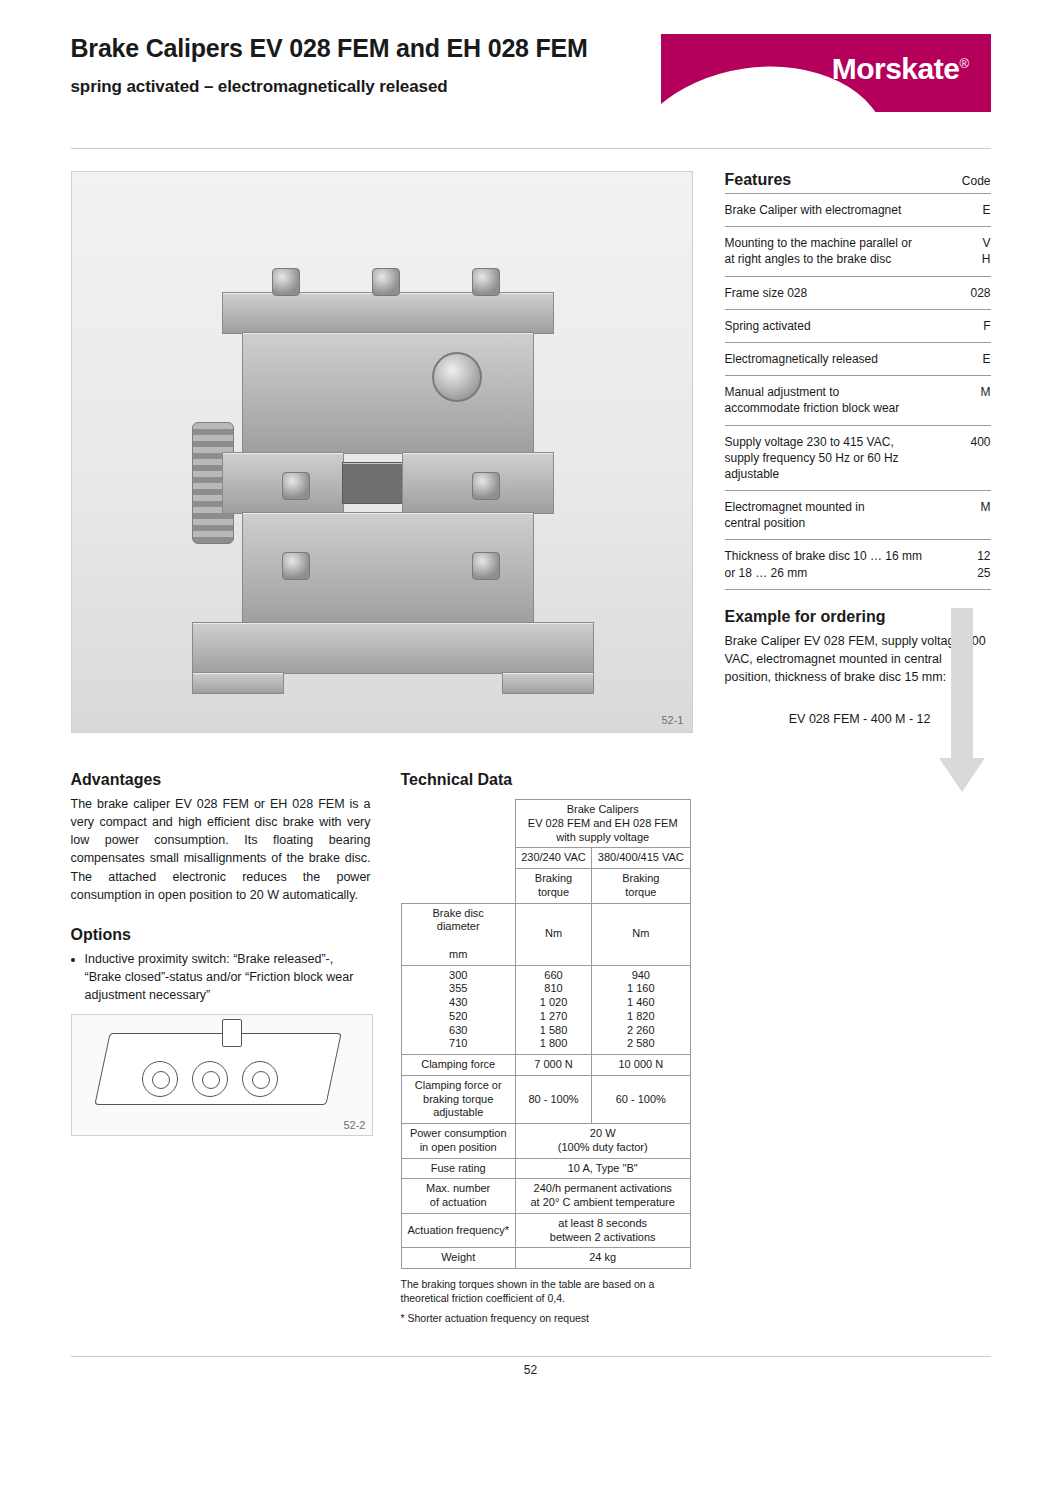Morskate®
Brake Calipers EV 028 FEM and EH 028 FEM
spring activated – electromagnetically released
52-1
Advantages
The brake caliper EV 028 FEM or EH 028 FEM is a very compact and high efficient disc brake with very low power consumption. Its floating bearing compensates small misallignments of the brake disc. The attached electronic reduces the power consumption in open position to 20 W automatically.
Options
Inductive proximity switch: “Brake released”-, “Brake closed”-status and/or “Friction block wear adjustment necessary”
52-2
Technical Data
| | Brake Calipers EV 028 FEM and EH 028 FEM with supply voltage |
| 230/240 VAC | 380/400/415 VAC |
| Braking torque | Braking torque |
| Brake disc diameter mm | Nm | Nm |
| 300 355 430 520 630 710 | 660 810 1 020 1 270 1 580 1 800 | 940 1 160 1 460 1 820 2 260 2 580 |
| Clamping force | 7 000 N | 10 000 N |
| Clamping force or braking torque adjustable | 80 - 100% | 60 - 100% |
| Power consumption in open position | 20 W (100% duty factor) |
| Fuse rating | 10 A, Type "B" |
| Max. number of actuation | 240/h permanent activations at 20° C ambient temperature |
| Actuation frequency* | at least 8 seconds between 2 activations |
| Weight | 24 kg |
The braking torques shown in the table are based on a theoretical friction coefficient of 0,4.
* Shorter actuation frequency on request
Features
Code
| Brake Caliper with electromagnet | E |
| Mounting to the machine parallel or at right angles to the brake disc | V H |
| Frame size 028 | 028 |
| Spring activated | F |
| Electromagnetically released | E |
| Manual adjustment to accommodate friction block wear | M |
| Supply voltage 230 to 415 VAC, supply frequency 50 Hz or 60 Hz adjustable | 400 |
| Electromagnet mounted in central position | M |
| Thickness of brake disc 10 … 16 mm or 18 … 26 mm | 12 25 |
Example for ordering
Brake Caliper EV 028 FEM, supply voltage 400 VAC, electromagnet mounted in central position, thickness of brake disc 15 mm:
EV 028 FEM - 400 M - 12
52